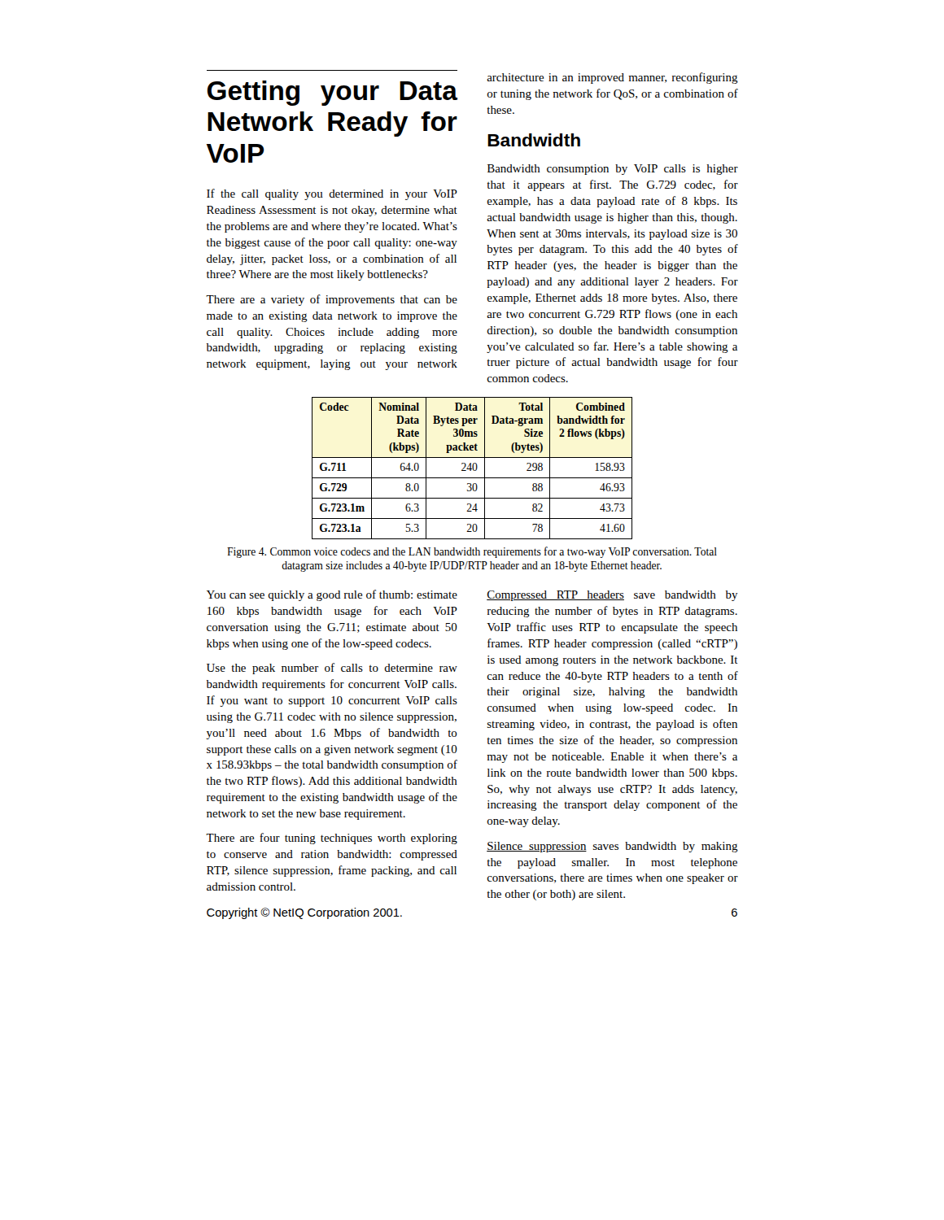Getting your Data Network Ready for VoIP
If the call quality you determined in your VoIP Readiness Assessment is not okay, determine what the problems are and where they’re located. What’s the biggest cause of the poor call quality: one-way delay, jitter, packet loss, or a combination of all three? Where are the most likely bottlenecks?
There are a variety of improvements that can be made to an existing data network to improve the call quality. Choices include adding more bandwidth, upgrading or replacing existing network equipment, laying out your network architecture in an improved manner, reconfiguring or tuning the network for QoS, or a combination of these.
Bandwidth
Bandwidth consumption by VoIP calls is higher that it appears at first. The G.729 codec, for example, has a data payload rate of 8 kbps. Its actual bandwidth usage is higher than this, though. When sent at 30ms intervals, its payload size is 30 bytes per datagram. To this add the 40 bytes of RTP header (yes, the header is bigger than the payload) and any additional layer 2 headers. For example, Ethernet adds 18 more bytes. Also, there are two concurrent G.729 RTP flows (one in each direction), so double the bandwidth consumption you’ve calculated so far. Here’s a table showing a truer picture of actual bandwidth usage for four common codecs.
| Codec | Nominal Data Rate (kbps) | Data Bytes per 30ms packet | Total Data-gram Size (bytes) | Combined bandwidth for 2 flows (kbps) |
| --- | --- | --- | --- | --- |
| G.711 | 64.0 | 240 | 298 | 158.93 |
| G.729 | 8.0 | 30 | 88 | 46.93 |
| G.723.1m | 6.3 | 24 | 82 | 43.73 |
| G.723.1a | 5.3 | 20 | 78 | 41.60 |
Figure 4. Common voice codecs and the LAN bandwidth requirements for a two-way VoIP conversation. Total datagram size includes a 40-byte IP/UDP/RTP header and an 18-byte Ethernet header.
You can see quickly a good rule of thumb: estimate 160 kbps bandwidth usage for each VoIP conversation using the G.711; estimate about 50 kbps when using one of the low-speed codecs.
Use the peak number of calls to determine raw bandwidth requirements for concurrent VoIP calls. If you want to support 10 concurrent VoIP calls using the G.711 codec with no silence suppression, you’ll need about 1.6 Mbps of bandwidth to support these calls on a given network segment (10 x 158.93kbps – the total bandwidth consumption of the two RTP flows). Add this additional bandwidth requirement to the existing bandwidth usage of the network to set the new base requirement.
There are four tuning techniques worth exploring to conserve and ration bandwidth: compressed RTP, silence suppression, frame packing, and call admission control.
Compressed RTP headers save bandwidth by reducing the number of bytes in RTP datagrams. VoIP traffic uses RTP to encapsulate the speech frames. RTP header compression (called “cRTP”) is used among routers in the network backbone. It can reduce the 40-byte RTP headers to a tenth of their original size, halving the bandwidth consumed when using low-speed codec. In streaming video, in contrast, the payload is often ten times the size of the header, so compression may not be noticeable. Enable it when there’s a link on the route bandwidth lower than 500 kbps. So, why not always use cRTP? It adds latency, increasing the transport delay component of the one-way delay.
Silence suppression saves bandwidth by making the payload smaller. In most telephone conversations, there are times when one speaker or the other (or both) are silent.
Copyright © NetIQ Corporation 2001. 6